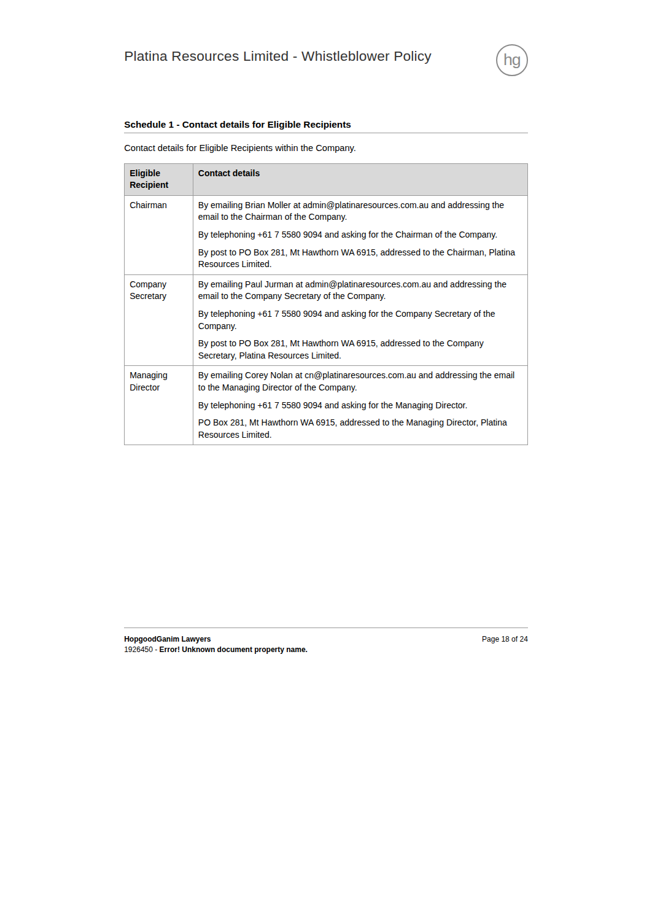Platina Resources Limited - Whistleblower Policy
hg
Schedule 1 - Contact details for Eligible Recipients
Contact details for Eligible Recipients within the Company.
| Eligible Recipient | Contact details |
| --- | --- |
| Chairman | By emailing Brian Moller at admin@platinaresources.com.au and addressing the email to the Chairman of the Company. By telephoning +61 7 5580 9094 and asking for the Chairman of the Company. By post to PO Box 281, Mt Hawthorn WA 6915, addressed to the Chairman, Platina Resources Limited. |
| Company Secretary | By emailing Paul Jurman at admin@platinaresources.com.au and addressing the email to the Company Secretary of the Company. By telephoning +61 7 5580 9094 and asking for the Company Secretary of the Company. By post to PO Box 281, Mt Hawthorn WA 6915, addressed to the Company Secretary, Platina Resources Limited. |
| Managing Director | By emailing Corey Nolan at cn@platinaresources.com.au and addressing the email to the Managing Director of the Company. By telephoning +61 7 5580 9094 and asking for the Managing Director. PO Box 281, Mt Hawthorn WA 6915, addressed to the Managing Director, Platina Resources Limited. |
HopgoodGanim Lawyers
1926450 - Error! Unknown document property name.
Page 18 of 24